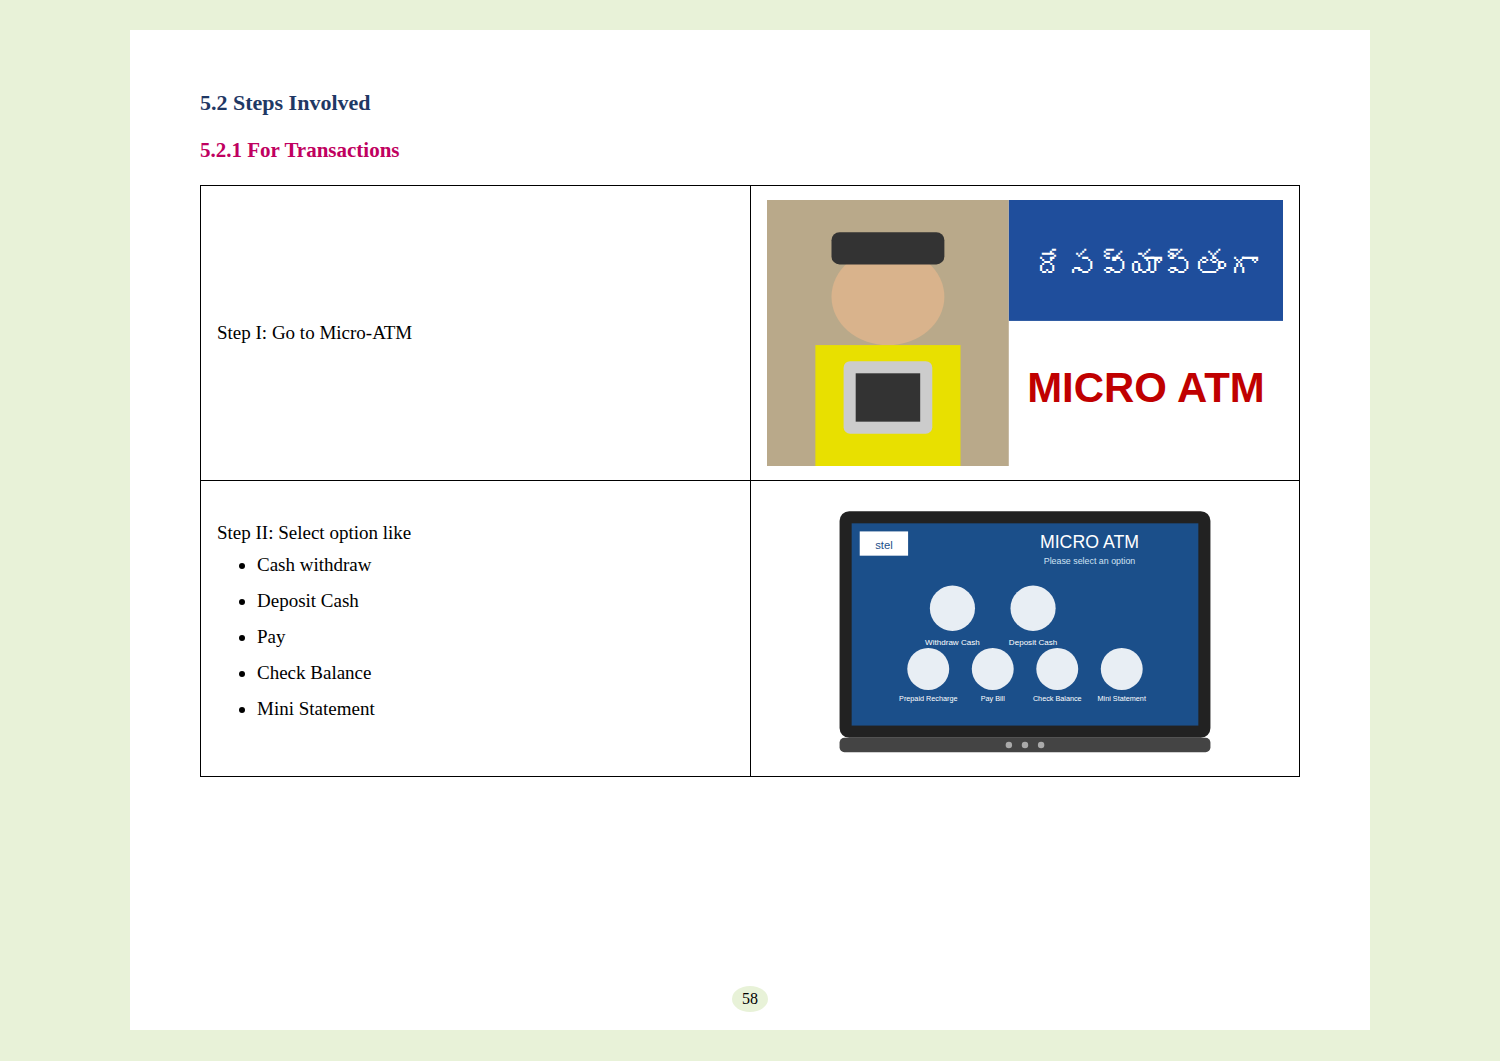5.2 Steps Involved
5.2.1 For Transactions
| Step I: Go to Micro-ATM | |
| Step II: Select option like Cash withdraw Deposit Cash Pay Check Balance Mini Statement | |
58